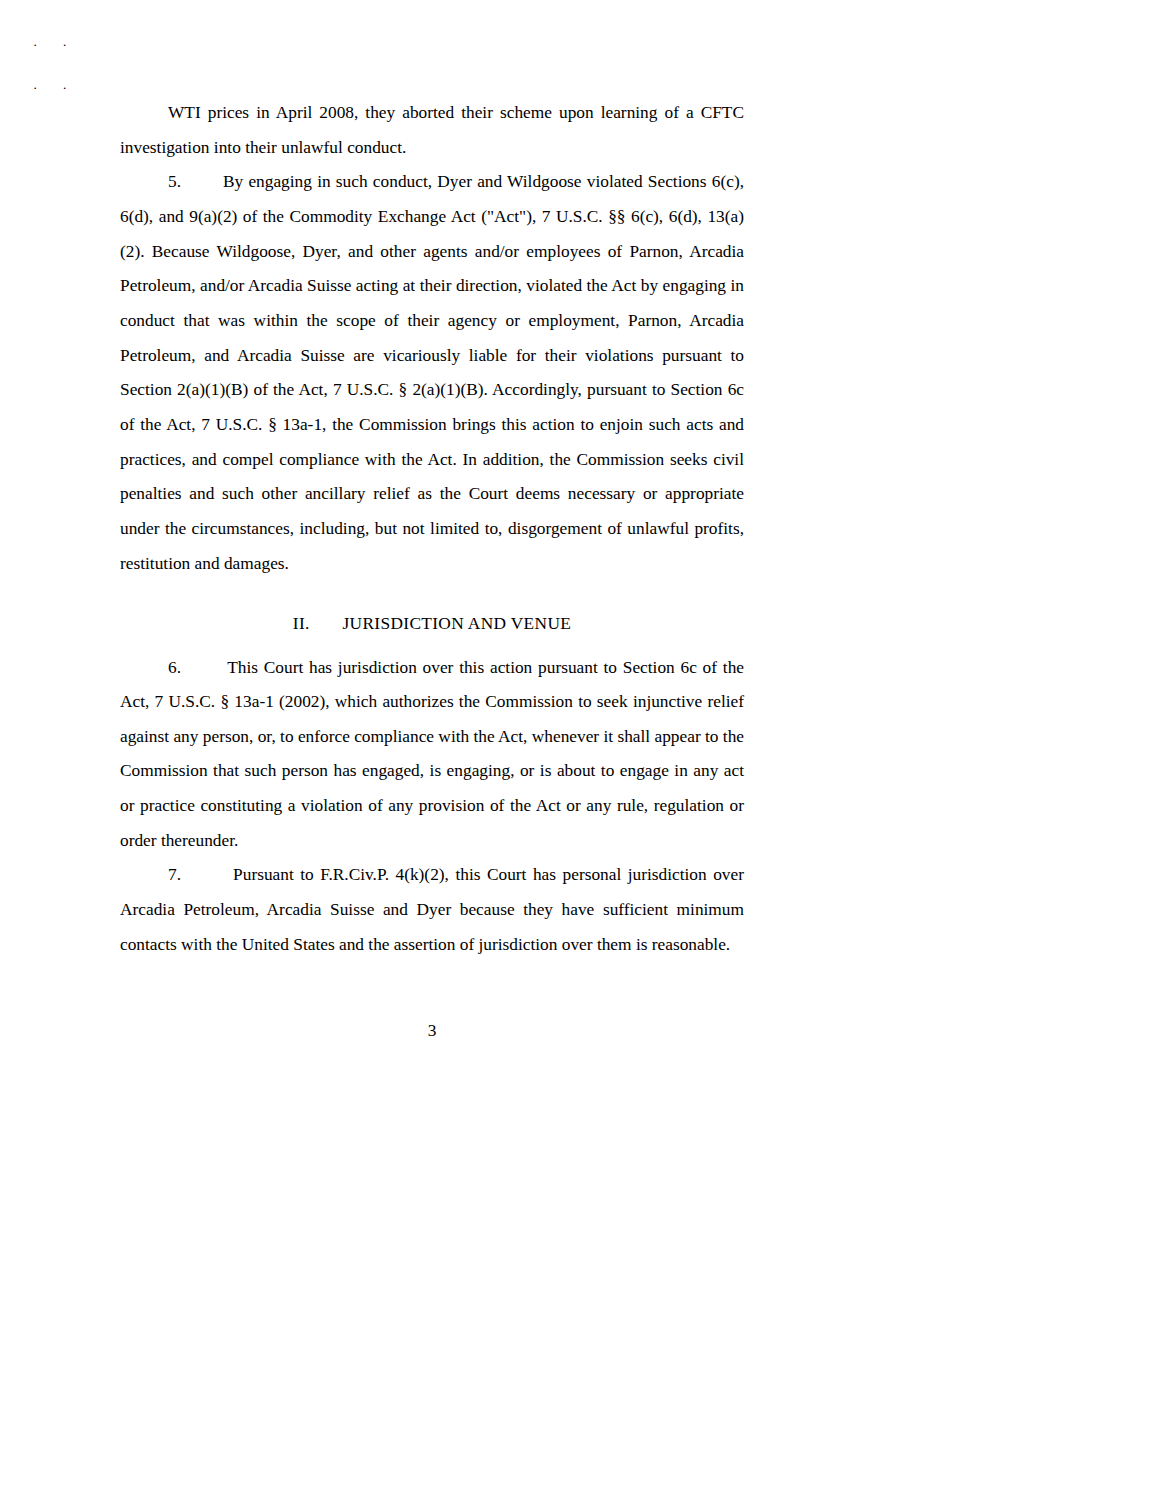. .
. .
WTI prices in April 2008, they aborted their scheme upon learning of a CFTC investigation into their unlawful conduct.
5. By engaging in such conduct, Dyer and Wildgoose violated Sections 6(c), 6(d), and 9(a)(2) of the Commodity Exchange Act ("Act"), 7 U.S.C. §§ 6(c), 6(d), 13(a)(2). Because Wildgoose, Dyer, and other agents and/or employees of Parnon, Arcadia Petroleum, and/or Arcadia Suisse acting at their direction, violated the Act by engaging in conduct that was within the scope of their agency or employment, Parnon, Arcadia Petroleum, and Arcadia Suisse are vicariously liable for their violations pursuant to Section 2(a)(1)(B) of the Act, 7 U.S.C. § 2(a)(1)(B). Accordingly, pursuant to Section 6c of the Act, 7 U.S.C. § 13a-1, the Commission brings this action to enjoin such acts and practices, and compel compliance with the Act. In addition, the Commission seeks civil penalties and such other ancillary relief as the Court deems necessary or appropriate under the circumstances, including, but not limited to, disgorgement of unlawful profits, restitution and damages.
II. JURISDICTION AND VENUE
6. This Court has jurisdiction over this action pursuant to Section 6c of the Act, 7 U.S.C. § 13a-1 (2002), which authorizes the Commission to seek injunctive relief against any person, or, to enforce compliance with the Act, whenever it shall appear to the Commission that such person has engaged, is engaging, or is about to engage in any act or practice constituting a violation of any provision of the Act or any rule, regulation or order thereunder.
7. Pursuant to F.R.Civ.P. 4(k)(2), this Court has personal jurisdiction over Arcadia Petroleum, Arcadia Suisse and Dyer because they have sufficient minimum contacts with the United States and the assertion of jurisdiction over them is reasonable.
3